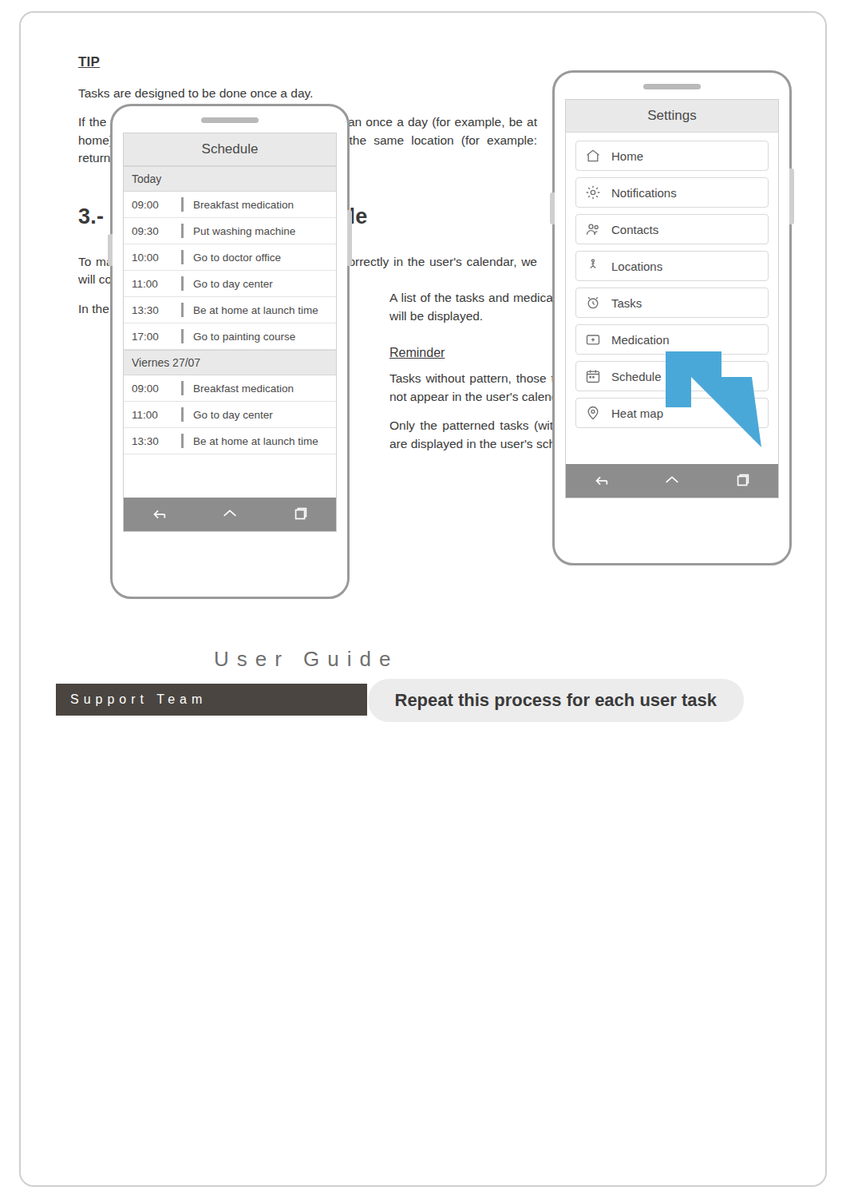Settings
Home
Notifications
Contacts
Locations
Tasks
Medication
Schedule
Heat map
TIP
Tasks are designed to be done once a day.
If the task you are creating can be done more than once a day (for example, be at home), create different tasks associated with the same location (for example: returning
3.- Check the user schedule
To make sure that the tasks have been added correctly in the user's calendar, we will consult the schedule.
In the User Settings menu, select Schedule
Schedule
Today
09:00 Breakfast medication
09:30 Put washing machine
10:00 Go to doctor office
11:00 Go to day center
13:30 Be at home at launch time
17:00 Go to painting course
Viernes 27/07
09:00 Breakfast medication
11:00 Go to day center
13:30 Be at home at launch time
A list of the tasks and medication of the user sorted by day and time will be displayed.
Reminder
Tasks without pattern, those that users can perform at any time, do not appear in the user's calendar
Only the patterned tasks (with date and time) and their medication are displayed in the user's schedule.
User Guide
Support Team
Repeat this process for each user task